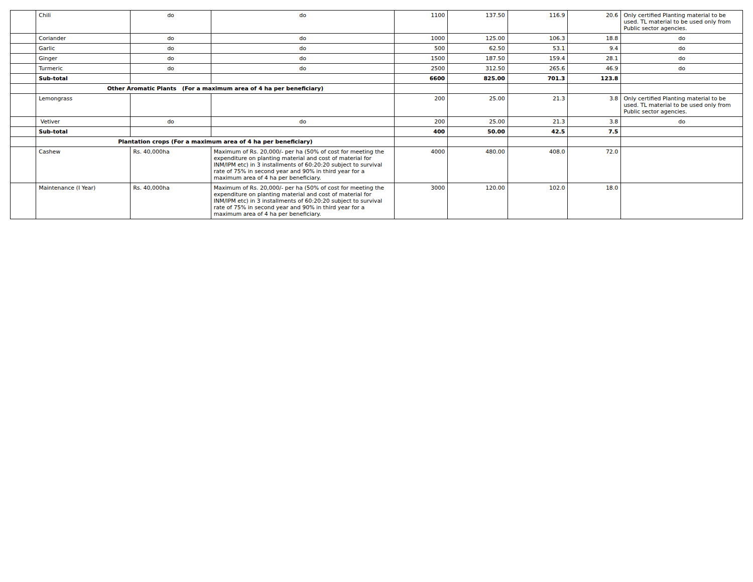| | Chili | do | do | 1100 | 137.50 | 116.9 | 20.6 | Only certified Planting material to be used. TL material to be used only from Public sector agencies. |
| | Coriander | do | do | 1000 | 125.00 | 106.3 | 18.8 | do |
| | Garlic | do | do | 500 | 62.50 | 53.1 | 9.4 | do |
| | Ginger | do | do | 1500 | 187.50 | 159.4 | 28.1 | do |
| | Turmeric | do | do | 2500 | 312.50 | 265.6 | 46.9 | do |
| | Sub-total | | | 6600 | 825.00 | 701.3 | 123.8 | |
| | Other Aromatic Plants (For a maximum area of 4 ha per beneficiary) | | | | | |
| | Lemongrass | | | 200 | 25.00 | 21.3 | 3.8 | Only certified Planting material to be used. TL material to be used only from Public sector agencies. |
| | Vetiver | do | do | 200 | 25.00 | 21.3 | 3.8 | do |
| | Sub-total | | | 400 | 50.00 | 42.5 | 7.5 | |
| | Plantation crops (For a maximum area of 4 ha per beneficiary) | | | | | |
| | Cashew | Rs. 40,000ha | Maximum of Rs. 20,000/- per ha (50% of cost for meeting the expenditure on planting material and cost of material for INM/IPM etc) in 3 installments of 60:20:20 subject to survival rate of 75% in second year and 90% in third year for a maximum area of 4 ha per beneficiary. | 4000 | 480.00 | 408.0 | 72.0 | |
| | Maintenance (I Year) | Rs. 40,000ha | Maximum of Rs. 20,000/- per ha (50% of cost for meeting the expenditure on planting material and cost of material for INM/IPM etc) in 3 installments of 60:20:20 subject to survival rate of 75% in second year and 90% in third year for a maximum area of 4 ha per beneficiary. | 3000 | 120.00 | 102.0 | 18.0 | |